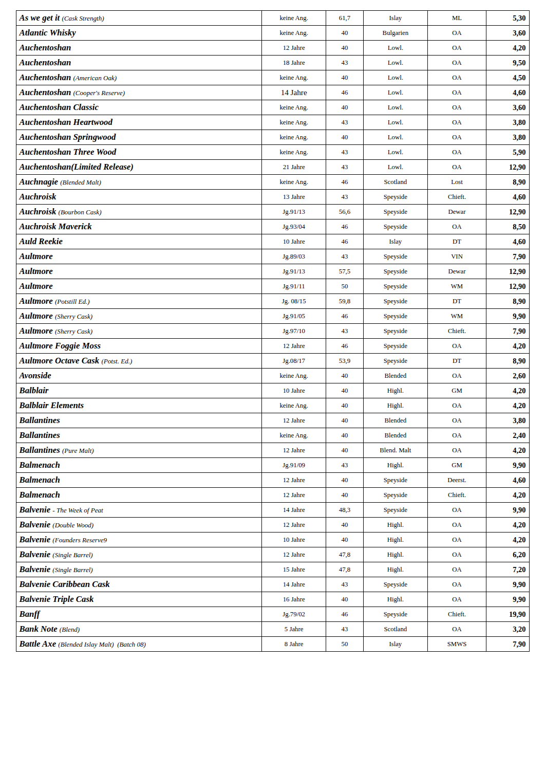| As we get it (Cask Strength) | keine Ang. | 61,7 | Islay | ML | 5,30 |
| Atlantic Whisky | keine Ang. | 40 | Bulgarien | OA | 3,60 |
| Auchentoshan | 12 Jahre | 40 | Lowl. | OA | 4,20 |
| Auchentoshan | 18 Jahre | 43 | Lowl. | OA | 9,50 |
| Auchentoshan (American Oak) | keine Ang. | 40 | Lowl. | OA | 4,50 |
| Auchentoshan (Cooper's Reserve) | 14 Jahre | 46 | Lowl. | OA | 4,60 |
| Auchentoshan Classic | keine Ang. | 40 | Lowl. | OA | 3,60 |
| Auchentoshan Heartwood | keine Ang. | 43 | Lowl. | OA | 3,80 |
| Auchentoshan Springwood | keine Ang. | 40 | Lowl. | OA | 3,80 |
| Auchentoshan Three Wood | keine Ang. | 43 | Lowl. | OA | 5,90 |
| Auchentoshan(Limited Release) | 21 Jahre | 43 | Lowl. | OA | 12,90 |
| Auchnagie (Blended Malt) | keine Ang. | 46 | Scotland | Lost | 8,90 |
| Auchroisk | 13 Jahre | 43 | Speyside | Chieft. | 4,60 |
| Auchroisk (Bourbon Cask) | Jg.91/13 | 56,6 | Speyside | Dewar | 12,90 |
| Auchroisk Maverick | Jg.93/04 | 46 | Speyside | OA | 8,50 |
| Auld Reekie | 10 Jahre | 46 | Islay | DT | 4,60 |
| Aultmore | Jg.89/03 | 43 | Speyside | VIN | 7,90 |
| Aultmore | Jg.91/13 | 57,5 | Speyside | Dewar | 12,90 |
| Aultmore | Jg.91/11 | 50 | Speyside | WM | 12,90 |
| Aultmore (Potstill Ed.) | Jg. 08/15 | 59,8 | Speyside | DT | 8,90 |
| Aultmore (Sherry Cask) | Jg.91/05 | 46 | Speyside | WM | 9,90 |
| Aultmore (Sherry Cask) | Jg.97/10 | 43 | Speyside | Chieft. | 7,90 |
| Aultmore Foggie Moss | 12 Jahre | 46 | Speyside | OA | 4,20 |
| Aultmore Octave Cask (Potst. Ed.) | Jg.08/17 | 53,9 | Speyside | DT | 8,90 |
| Avonside | keine Ang. | 40 | Blended | OA | 2,60 |
| Balblair | 10 Jahre | 40 | Highl. | GM | 4,20 |
| Balblair Elements | keine Ang. | 40 | Highl. | OA | 4,20 |
| Ballantines | 12 Jahre | 40 | Blended | OA | 3,80 |
| Ballantines | keine Ang. | 40 | Blended | OA | 2,40 |
| Ballantines (Pure Malt) | 12 Jahre | 40 | Blend. Malt | OA | 4,20 |
| Balmenach | Jg.91/09 | 43 | Highl. | GM | 9,90 |
| Balmenach | 12 Jahre | 40 | Speyside | Deerst. | 4,60 |
| Balmenach | 12 Jahre | 40 | Speyside | Chieft. | 4,20 |
| Balvenie - The Week of Peat | 14 Jahre | 48,3 | Speyside | OA | 9,90 |
| Balvenie (Double Wood) | 12 Jahre | 40 | Highl. | OA | 4,20 |
| Balvenie (Founders Reserve9 | 10 Jahre | 40 | Highl. | OA | 4,20 |
| Balvenie (Single Barrel) | 12 Jahre | 47,8 | Highl. | OA | 6,20 |
| Balvenie (Single Barrel) | 15 Jahre | 47,8 | Highl. | OA | 7,20 |
| Balvenie Caribbean Cask | 14 Jahre | 43 | Speyside | OA | 9,90 |
| Balvenie Triple Cask | 16 Jahre | 40 | Highl. | OA | 9,90 |
| Banff | Jg.79/02 | 46 | Speyside | Chieft. | 19,90 |
| Bank Note (Blend) | 5 Jahre | 43 | Scotland | OA | 3,20 |
| Battle Axe (Blended Islay Malt) (Batch 08) | 8 Jahre | 50 | Islay | SMWS | 7,90 |